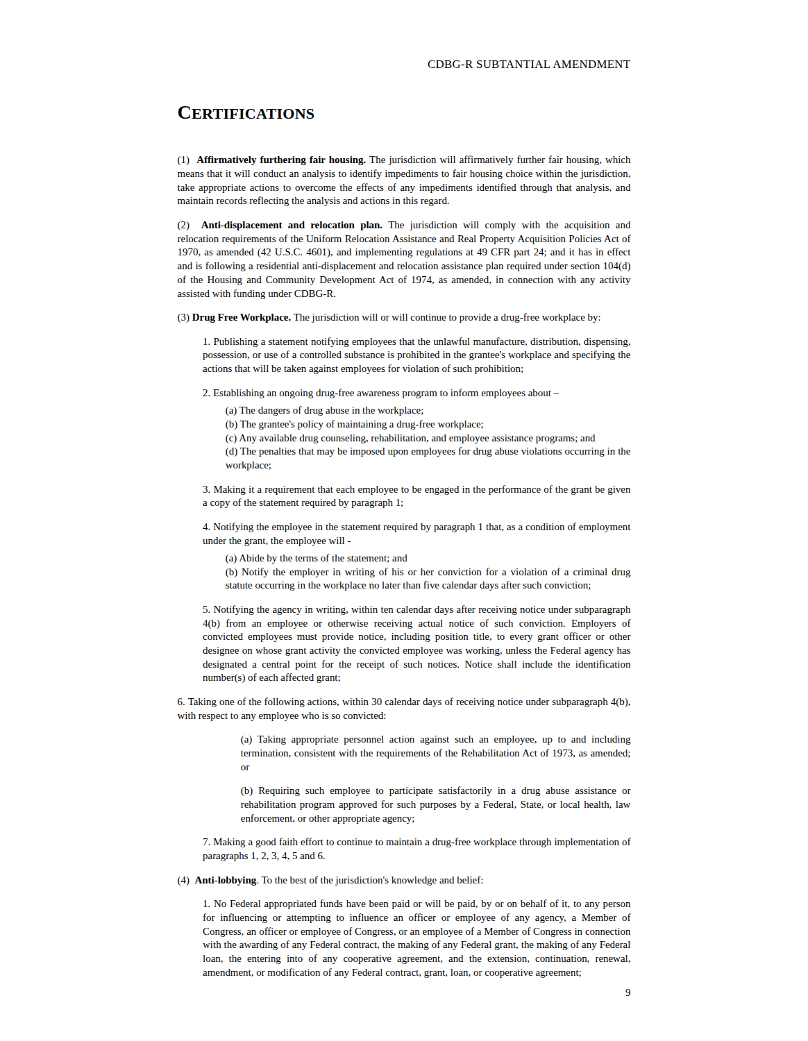CDBG-R SUBTANTIAL AMENDMENT
CERTIFICATIONS
(1) Affirmatively furthering fair housing. The jurisdiction will affirmatively further fair housing, which means that it will conduct an analysis to identify impediments to fair housing choice within the jurisdiction, take appropriate actions to overcome the effects of any impediments identified through that analysis, and maintain records reflecting the analysis and actions in this regard.
(2) Anti-displacement and relocation plan. The jurisdiction will comply with the acquisition and relocation requirements of the Uniform Relocation Assistance and Real Property Acquisition Policies Act of 1970, as amended (42 U.S.C. 4601), and implementing regulations at 49 CFR part 24; and it has in effect and is following a residential anti-displacement and relocation assistance plan required under section 104(d) of the Housing and Community Development Act of 1974, as amended, in connection with any activity assisted with funding under CDBG-R.
(3) Drug Free Workplace. The jurisdiction will or will continue to provide a drug-free workplace by:
1. Publishing a statement notifying employees that the unlawful manufacture, distribution, dispensing, possession, or use of a controlled substance is prohibited in the grantee's workplace and specifying the actions that will be taken against employees for violation of such prohibition;
2. Establishing an ongoing drug-free awareness program to inform employees about –
(a) The dangers of drug abuse in the workplace;
(b) The grantee's policy of maintaining a drug-free workplace;
(c) Any available drug counseling, rehabilitation, and employee assistance programs; and
(d) The penalties that may be imposed upon employees for drug abuse violations occurring in the workplace;
3. Making it a requirement that each employee to be engaged in the performance of the grant be given a copy of the statement required by paragraph 1;
4. Notifying the employee in the statement required by paragraph 1 that, as a condition of employment under the grant, the employee will -
(a) Abide by the terms of the statement; and
(b) Notify the employer in writing of his or her conviction for a violation of a criminal drug statute occurring in the workplace no later than five calendar days after such conviction;
5. Notifying the agency in writing, within ten calendar days after receiving notice under subparagraph 4(b) from an employee or otherwise receiving actual notice of such conviction. Employers of convicted employees must provide notice, including position title, to every grant officer or other designee on whose grant activity the convicted employee was working, unless the Federal agency has designated a central point for the receipt of such notices. Notice shall include the identification number(s) of each affected grant;
6. Taking one of the following actions, within 30 calendar days of receiving notice under subparagraph 4(b), with respect to any employee who is so convicted:
(a) Taking appropriate personnel action against such an employee, up to and including termination, consistent with the requirements of the Rehabilitation Act of 1973, as amended; or
(b) Requiring such employee to participate satisfactorily in a drug abuse assistance or rehabilitation program approved for such purposes by a Federal, State, or local health, law enforcement, or other appropriate agency;
7. Making a good faith effort to continue to maintain a drug-free workplace through implementation of paragraphs 1, 2, 3, 4, 5 and 6.
(4) Anti-lobbying. To the best of the jurisdiction's knowledge and belief:
1. No Federal appropriated funds have been paid or will be paid, by or on behalf of it, to any person for influencing or attempting to influence an officer or employee of any agency, a Member of Congress, an officer or employee of Congress, or an employee of a Member of Congress in connection with the awarding of any Federal contract, the making of any Federal grant, the making of any Federal loan, the entering into of any cooperative agreement, and the extension, continuation, renewal, amendment, or modification of any Federal contract, grant, loan, or cooperative agreement;
9